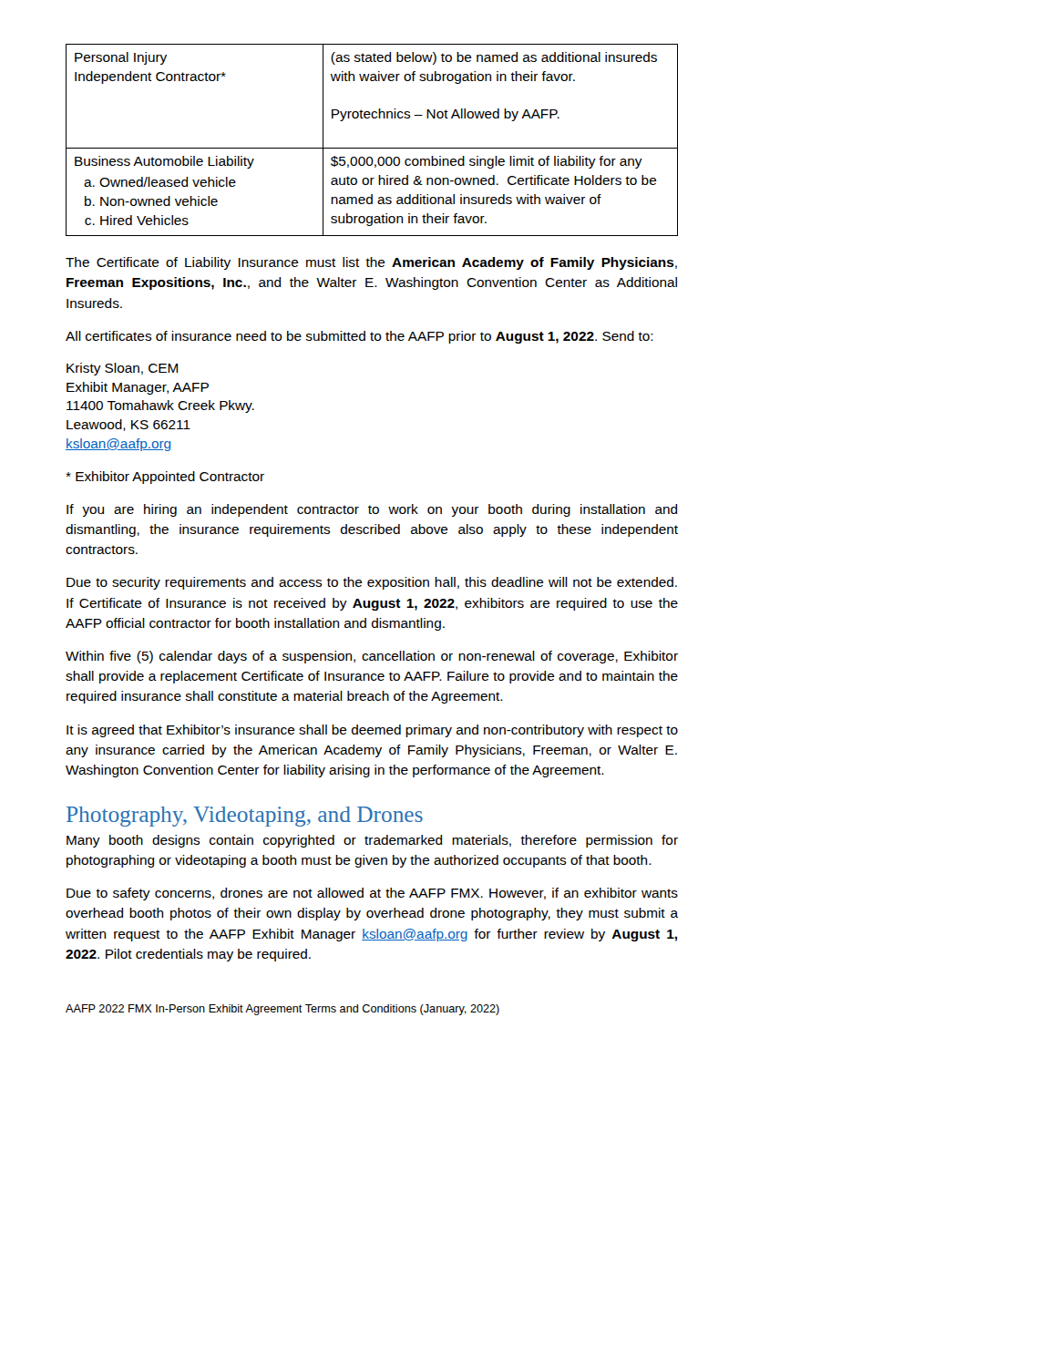| Personal Injury Independent Contractor* | (as stated below) to be named as additional insureds with waiver of subrogation in their favor. Pyrotechnics – Not Allowed by AAFP. |
| Business Automobile Liability Owned/leased vehicle Non-owned vehicle Hired Vehicles | $5,000,000 combined single limit of liability for any auto or hired & non-owned. Certificate Holders to be named as additional insureds with waiver of subrogation in their favor. |
The Certificate of Liability Insurance must list the American Academy of Family Physicians, Freeman Expositions, Inc., and the Walter E. Washington Convention Center as Additional Insureds.
All certificates of insurance need to be submitted to the AAFP prior to August 1, 2022. Send to:
Kristy Sloan, CEM
Exhibit Manager, AAFP
11400 Tomahawk Creek Pkwy.
Leawood, KS 66211
ksloan@aafp.org
* Exhibitor Appointed Contractor
If you are hiring an independent contractor to work on your booth during installation and dismantling, the insurance requirements described above also apply to these independent contractors.
Due to security requirements and access to the exposition hall, this deadline will not be extended. If Certificate of Insurance is not received by August 1, 2022, exhibitors are required to use the AAFP official contractor for booth installation and dismantling.
Within five (5) calendar days of a suspension, cancellation or non-renewal of coverage, Exhibitor shall provide a replacement Certificate of Insurance to AAFP. Failure to provide and to maintain the required insurance shall constitute a material breach of the Agreement.
It is agreed that Exhibitor’s insurance shall be deemed primary and non-contributory with respect to any insurance carried by the American Academy of Family Physicians, Freeman, or Walter E. Washington Convention Center for liability arising in the performance of the Agreement.
Photography, Videotaping, and Drones
Many booth designs contain copyrighted or trademarked materials, therefore permission for photographing or videotaping a booth must be given by the authorized occupants of that booth.
Due to safety concerns, drones are not allowed at the AAFP FMX. However, if an exhibitor wants overhead booth photos of their own display by overhead drone photography, they must submit a written request to the AAFP Exhibit Manager ksloan@aafp.org for further review by August 1, 2022. Pilot credentials may be required.
AAFP 2022 FMX In-Person Exhibit Agreement Terms and Conditions (January, 2022)